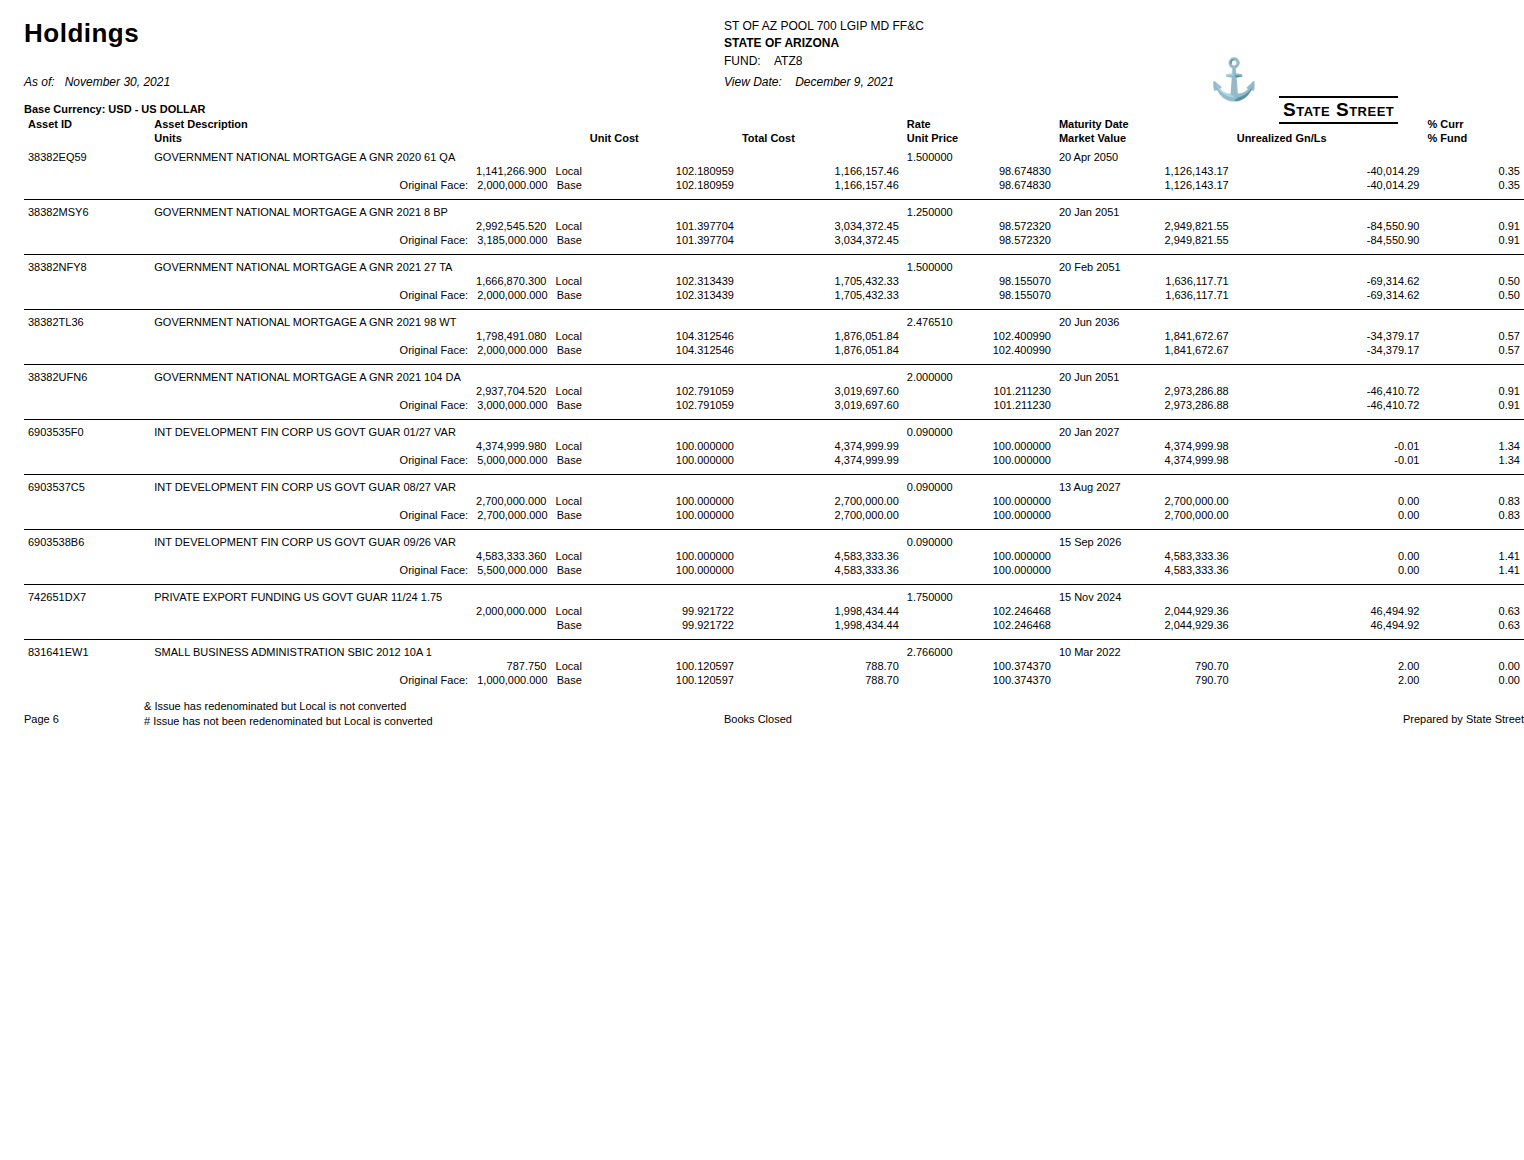Holdings
ST OF AZ POOL 700 LGIP MD FF&C
STATE OF ARIZONA
FUND: ATZ8
⚓
State Street
As of: November 30, 2021 View Date: December 9, 2021
Base Currency: USD - US DOLLAR
| Asset ID | Asset Description | | | Rate | Maturity Date | | % Curr |
| --- | --- | --- | --- | --- | --- | --- | --- |
| | Units | Unit Cost | Total Cost | Unit Price | Market Value | Unrealized Gn/Ls | % Fund |
| 38382EQ59 | GOVERNMENT NATIONAL MORTGAGE A GNR 2020 61 QA | 1.500000 | 20 Apr 2050 | | |
| | 1,141,266.900 Local | 102.180959 | 1,166,157.46 | 98.674830 | 1,126,143.17 | -40,014.29 | 0.35 |
| | Original Face: 2,000,000.000 Base | 102.180959 | 1,166,157.46 | 98.674830 | 1,126,143.17 | -40,014.29 | 0.35 |
| 38382MSY6 | GOVERNMENT NATIONAL MORTGAGE A GNR 2021 8 BP | 1.250000 | 20 Jan 2051 | | |
| | 2,992,545.520 Local | 101.397704 | 3,034,372.45 | 98.572320 | 2,949,821.55 | -84,550.90 | 0.91 |
| | Original Face: 3,185,000.000 Base | 101.397704 | 3,034,372.45 | 98.572320 | 2,949,821.55 | -84,550.90 | 0.91 |
| 38382NFY8 | GOVERNMENT NATIONAL MORTGAGE A GNR 2021 27 TA | 1.500000 | 20 Feb 2051 | | |
| | 1,666,870.300 Local | 102.313439 | 1,705,432.33 | 98.155070 | 1,636,117.71 | -69,314.62 | 0.50 |
| | Original Face: 2,000,000.000 Base | 102.313439 | 1,705,432.33 | 98.155070 | 1,636,117.71 | -69,314.62 | 0.50 |
| 38382TL36 | GOVERNMENT NATIONAL MORTGAGE A GNR 2021 98 WT | 2.476510 | 20 Jun 2036 | | |
| | 1,798,491.080 Local | 104.312546 | 1,876,051.84 | 102.400990 | 1,841,672.67 | -34,379.17 | 0.57 |
| | Original Face: 2,000,000.000 Base | 104.312546 | 1,876,051.84 | 102.400990 | 1,841,672.67 | -34,379.17 | 0.57 |
| 38382UFN6 | GOVERNMENT NATIONAL MORTGAGE A GNR 2021 104 DA | 2.000000 | 20 Jun 2051 | | |
| | 2,937,704.520 Local | 102.791059 | 3,019,697.60 | 101.211230 | 2,973,286.88 | -46,410.72 | 0.91 |
| | Original Face: 3,000,000.000 Base | 102.791059 | 3,019,697.60 | 101.211230 | 2,973,286.88 | -46,410.72 | 0.91 |
| 6903535F0 | INT DEVELOPMENT FIN CORP US GOVT GUAR 01/27 VAR | 0.090000 | 20 Jan 2027 | | |
| | 4,374,999.980 Local | 100.000000 | 4,374,999.99 | 100.000000 | 4,374,999.98 | -0.01 | 1.34 |
| | Original Face: 5,000,000.000 Base | 100.000000 | 4,374,999.99 | 100.000000 | 4,374,999.98 | -0.01 | 1.34 |
| 6903537C5 | INT DEVELOPMENT FIN CORP US GOVT GUAR 08/27 VAR | 0.090000 | 13 Aug 2027 | | |
| | 2,700,000.000 Local | 100.000000 | 2,700,000.00 | 100.000000 | 2,700,000.00 | 0.00 | 0.83 |
| | Original Face: 2,700,000.000 Base | 100.000000 | 2,700,000.00 | 100.000000 | 2,700,000.00 | 0.00 | 0.83 |
| 6903538B6 | INT DEVELOPMENT FIN CORP US GOVT GUAR 09/26 VAR | 0.090000 | 15 Sep 2026 | | |
| | 4,583,333.360 Local | 100.000000 | 4,583,333.36 | 100.000000 | 4,583,333.36 | 0.00 | 1.41 |
| | Original Face: 5,500,000.000 Base | 100.000000 | 4,583,333.36 | 100.000000 | 4,583,333.36 | 0.00 | 1.41 |
| 742651DX7 | PRIVATE EXPORT FUNDING US GOVT GUAR 11/24 1.75 | 1.750000 | 15 Nov 2024 | | |
| | 2,000,000.000 Local | 99.921722 | 1,998,434.44 | 102.246468 | 2,044,929.36 | 46,494.92 | 0.63 |
| | Base | 99.921722 | 1,998,434.44 | 102.246468 | 2,044,929.36 | 46,494.92 | 0.63 |
| 831641EW1 | SMALL BUSINESS ADMINISTRATION SBIC 2012 10A 1 | 2.766000 | 10 Mar 2022 | | |
| | 787.750 Local | 100.120597 | 788.70 | 100.374370 | 790.70 | 2.00 | 0.00 |
| | Original Face: 1,000,000.000 Base | 100.120597 | 788.70 | 100.374370 | 790.70 | 2.00 | 0.00 |
& Issue has redenominated but Local is not converted
# Issue has not been redenominated but Local is converted
Page 6
Books Closed
Prepared by State Street